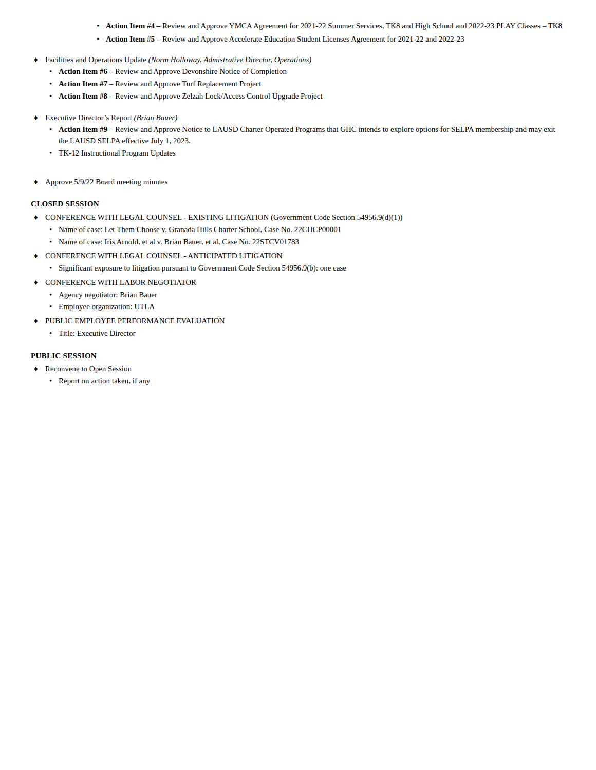Action Item #4 – Review and Approve YMCA Agreement for 2021-22 Summer Services, TK8 and High School and 2022-23 PLAY Classes – TK8
Action Item #5 – Review and Approve Accelerate Education Student Licenses Agreement for 2021-22 and 2022-23
Facilities and Operations Update (Norm Holloway, Admistrative Director, Operations)
Action Item #6 – Review and Approve Devonshire Notice of Completion
Action Item #7 – Review and Approve Turf Replacement Project
Action Item #8 – Review and Approve Zelzah Lock/Access Control Upgrade Project
Executive Director’s Report (Brian Bauer)
Action Item #9 – Review and Approve Notice to LAUSD Charter Operated Programs that GHC intends to explore options for SELPA membership and may exit the LAUSD SELPA effective July 1, 2023.
TK-12 Instructional Program Updates
Approve 5/9/22 Board meeting minutes
CLOSED SESSION
CONFERENCE WITH LEGAL COUNSEL - EXISTING LITIGATION (Government Code Section 54956.9(d)(1))
Name of case: Let Them Choose v. Granada Hills Charter School, Case No. 22CHCP00001
Name of case: Iris Arnold, et al v. Brian Bauer, et al, Case No. 22STCV01783
CONFERENCE WITH LEGAL COUNSEL - ANTICIPATED LITIGATION
Significant exposure to litigation pursuant to Government Code Section 54956.9(b): one case
CONFERENCE WITH LABOR NEGOTIATOR
Agency negotiator: Brian Bauer
Employee organization: UTLA
PUBLIC EMPLOYEE PERFORMANCE EVALUATION
Title: Executive Director
PUBLIC SESSION
Reconvene to Open Session
Report on action taken, if any